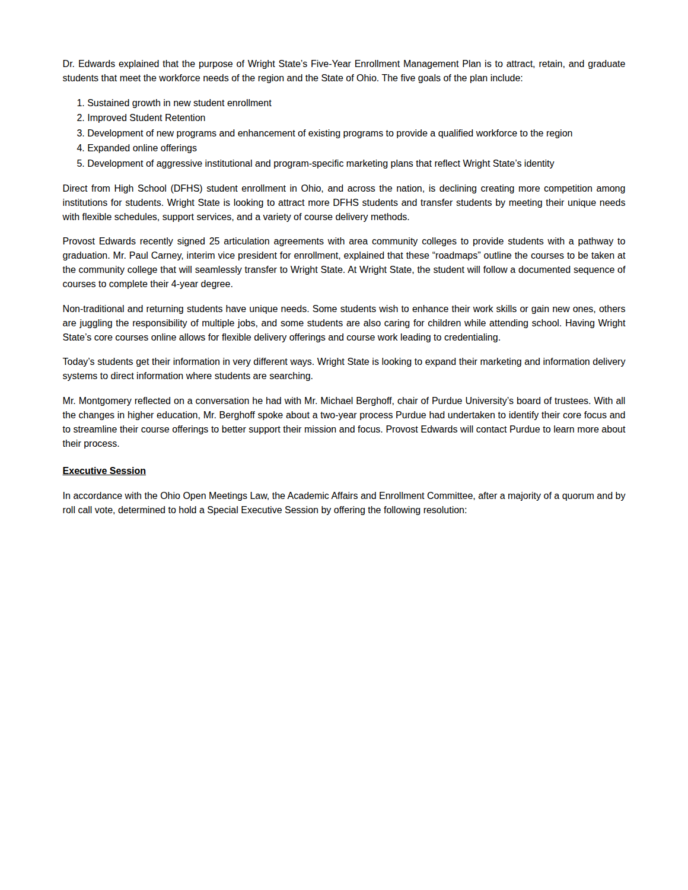Dr. Edwards explained that the purpose of Wright State’s Five-Year Enrollment Management Plan is to attract, retain, and graduate students that meet the workforce needs of the region and the State of Ohio. The five goals of the plan include:
Sustained growth in new student enrollment
Improved Student Retention
Development of new programs and enhancement of existing programs to provide a qualified workforce to the region
Expanded online offerings
Development of aggressive institutional and program-specific marketing plans that reflect Wright State’s identity
Direct from High School (DFHS) student enrollment in Ohio, and across the nation, is declining creating more competition among institutions for students. Wright State is looking to attract more DFHS students and transfer students by meeting their unique needs with flexible schedules, support services, and a variety of course delivery methods.
Provost Edwards recently signed 25 articulation agreements with area community colleges to provide students with a pathway to graduation. Mr. Paul Carney, interim vice president for enrollment, explained that these “roadmaps” outline the courses to be taken at the community college that will seamlessly transfer to Wright State. At Wright State, the student will follow a documented sequence of courses to complete their 4-year degree.
Non-traditional and returning students have unique needs. Some students wish to enhance their work skills or gain new ones, others are juggling the responsibility of multiple jobs, and some students are also caring for children while attending school. Having Wright State’s core courses online allows for flexible delivery offerings and course work leading to credentialing.
Today’s students get their information in very different ways. Wright State is looking to expand their marketing and information delivery systems to direct information where students are searching.
Mr. Montgomery reflected on a conversation he had with Mr. Michael Berghoff, chair of Purdue University’s board of trustees. With all the changes in higher education, Mr. Berghoff spoke about a two-year process Purdue had undertaken to identify their core focus and to streamline their course offerings to better support their mission and focus. Provost Edwards will contact Purdue to learn more about their process.
Executive Session
In accordance with the Ohio Open Meetings Law, the Academic Affairs and Enrollment Committee, after a majority of a quorum and by roll call vote, determined to hold a Special Executive Session by offering the following resolution: